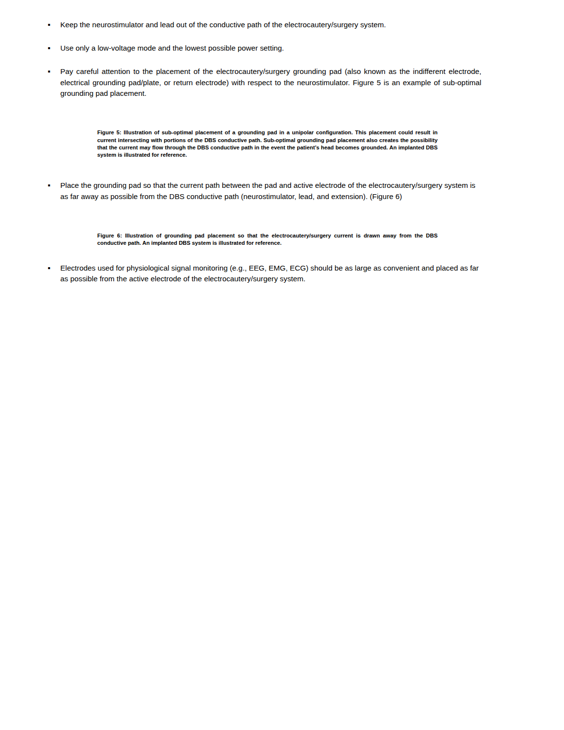Keep the neurostimulator and lead out of the conductive path of the electrocautery/surgery system.
Use only a low-voltage mode and the lowest possible power setting.
Pay careful attention to the placement of the electrocautery/surgery grounding pad (also known as the indifferent electrode, electrical grounding pad/plate, or return electrode) with respect to the neurostimulator. Figure 5 is an example of sub-optimal grounding pad placement.
Figure 5: Illustration of sub-optimal placement of a grounding pad in a unipolar configuration. This placement could result in current intersecting with portions of the DBS conductive path. Sub-optimal grounding pad placement also creates the possibility that the current may flow through the DBS conductive path in the event the patient’s head becomes grounded. An implanted DBS system is illustrated for reference.
Place the grounding pad so that the current path between the pad and active electrode of the electrocautery/surgery system is as far away as possible from the DBS conductive path (neurostimulator, lead, and extension). (Figure 6)
Figure 6: Illustration of grounding pad placement so that the electrocautery/surgery current is drawn away from the DBS conductive path. An implanted DBS system is illustrated for reference.
Electrodes used for physiological signal monitoring (e.g., EEG, EMG, ECG) should be as large as convenient and placed as far as possible from the active electrode of the electrocautery/surgery system.